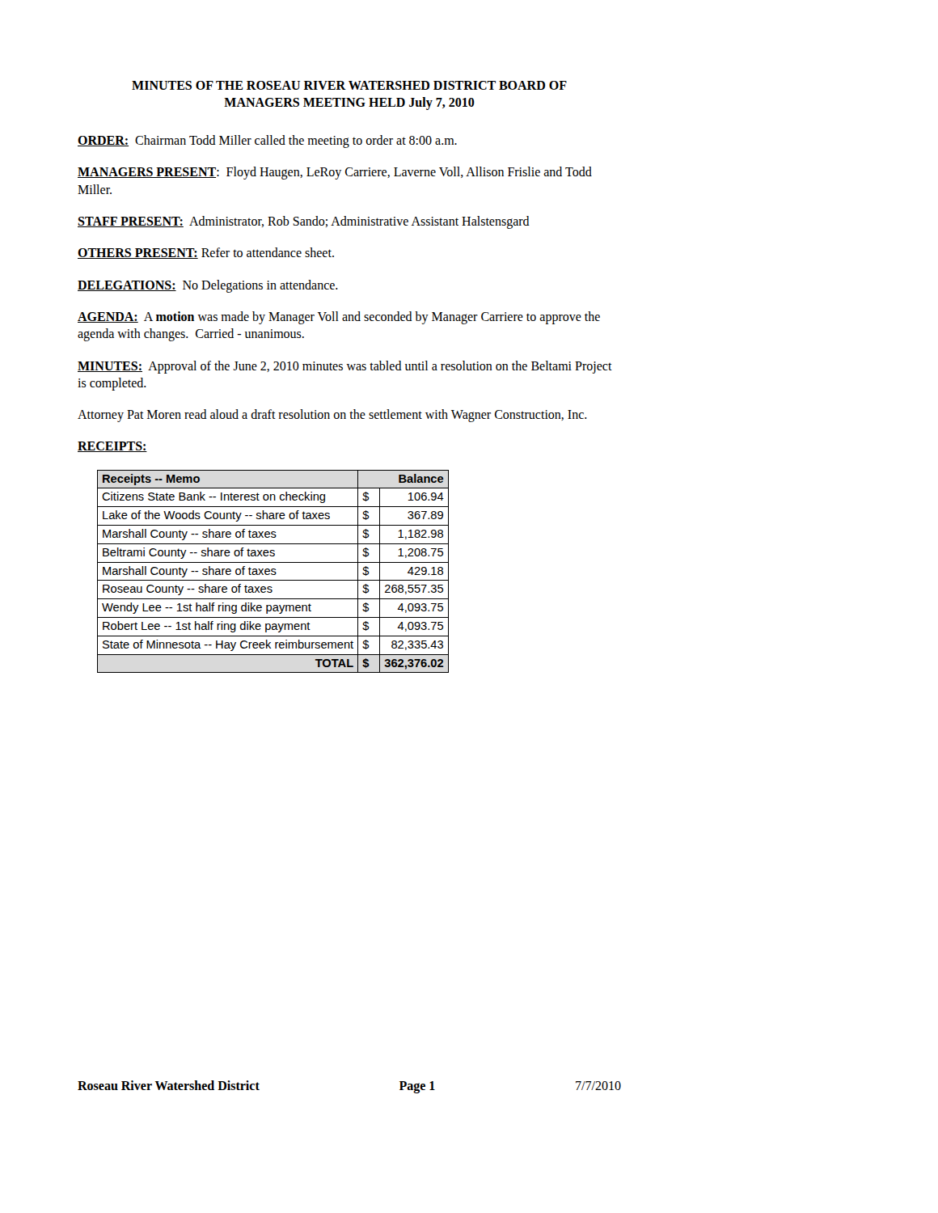MINUTES OF THE ROSEAU RIVER WATERSHED DISTRICT BOARD OF
MANAGERS MEETING HELD July 7, 2010
ORDER: Chairman Todd Miller called the meeting to order at 8:00 a.m.
MANAGERS PRESENT: Floyd Haugen, LeRoy Carriere, Laverne Voll, Allison Frislie and Todd Miller.
STAFF PRESENT: Administrator, Rob Sando; Administrative Assistant Halstensgard
OTHERS PRESENT: Refer to attendance sheet.
DELEGATIONS: No Delegations in attendance.
AGENDA: A motion was made by Manager Voll and seconded by Manager Carriere to approve the agenda with changes. Carried - unanimous.
MINUTES: Approval of the June 2, 2010 minutes was tabled until a resolution on the Beltami Project is completed.
Attorney Pat Moren read aloud a draft resolution on the settlement with Wagner Construction, Inc.
RECEIPTS:
| Receipts -- Memo | Balance |
| --- | --- |
| Citizens State Bank -- Interest on checking | $ | 106.94 |
| Lake of the Woods County -- share of taxes | $ | 367.89 |
| Marshall County -- share of taxes | $ | 1,182.98 |
| Beltrami County -- share of taxes | $ | 1,208.75 |
| Marshall County -- share of taxes | $ | 429.18 |
| Roseau County -- share of taxes | $ | 268,557.35 |
| Wendy Lee -- 1st half ring dike payment | $ | 4,093.75 |
| Robert Lee -- 1st half ring dike payment | $ | 4,093.75 |
| State of Minnesota -- Hay Creek reimbursement | $ | 82,335.43 |
| TOTAL | $ | 362,376.02 |
Roseau River Watershed District Page 1 7/7/2010